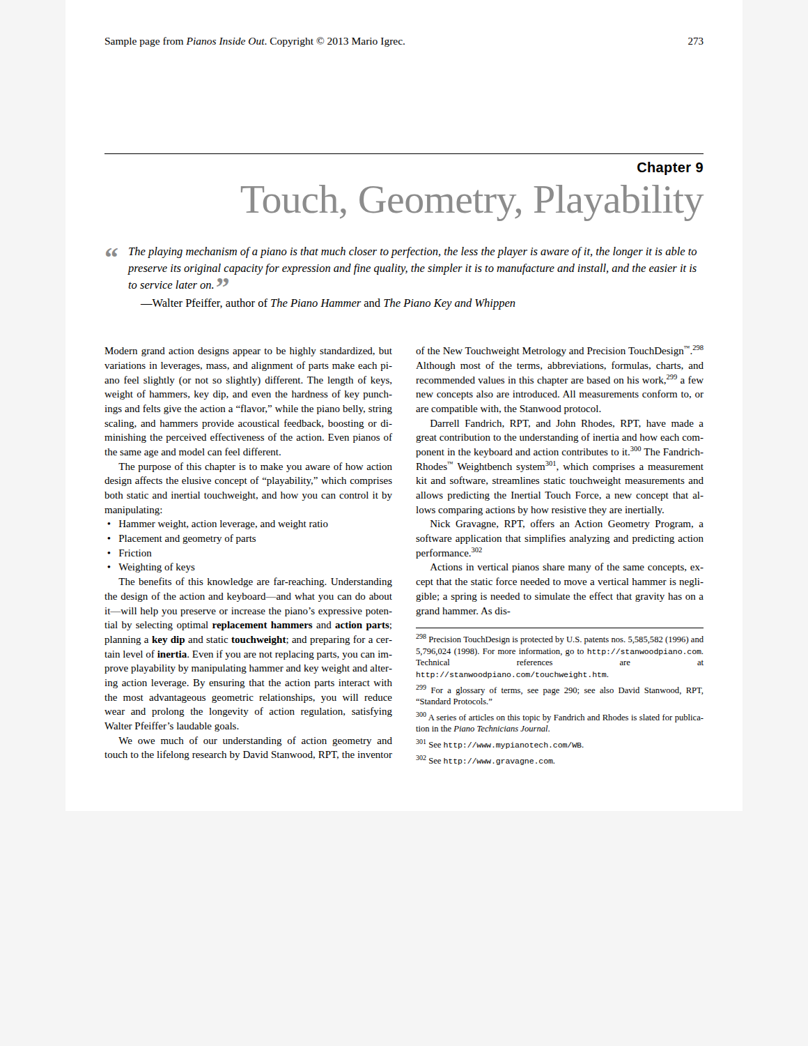Sample page from Pianos Inside Out. Copyright © 2013 Mario Igrec.
273
Chapter 9
Touch, Geometry, Playability
“The playing mechanism of a piano is that much closer to perfection, the less the player is aware of it, the longer it is able to preserve its original capacity for expression and fine quality, the simpler it is to manufacture and install, and the easier it is to service later on.” —Walter Pfeiffer, author of The Piano Hammer and The Piano Key and Whippen
Modern grand action designs appear to be highly standardized, but variations in leverages, mass, and alignment of parts make each piano feel slightly (or not so slightly) different. The length of keys, weight of hammers, key dip, and even the hardness of key punchings and felts give the action a “flavor,” while the piano belly, string scaling, and hammers provide acoustical feedback, boosting or diminishing the perceived effectiveness of the action. Even pianos of the same age and model can feel different.
The purpose of this chapter is to make you aware of how action design affects the elusive concept of “playability,” which comprises both static and inertial touchweight, and how you can control it by manipulating:
Hammer weight, action leverage, and weight ratio
Placement and geometry of parts
Friction
Weighting of keys
The benefits of this knowledge are far-reaching. Understanding the design of the action and keyboard—and what you can do about it—will help you preserve or increase the piano’s expressive potential by selecting optimal replacement hammers and action parts; planning a key dip and static touchweight; and preparing for a certain level of inertia. Even if you are not replacing parts, you can improve playability by manipulating hammer and key weight and altering action leverage. By ensuring that the action parts interact with the most advantageous geometric relationships, you will reduce wear and prolong the longevity of action regulation, satisfying Walter Pfeiffer’s laudable goals.
We owe much of our understanding of action geometry and touch to the lifelong research by David Stanwood, RPT, the inventor of the New Touchweight Metrology and Precision TouchDesign™.298 Although most of the terms, abbreviations, formulas, charts, and recommended values in this chapter are based on his work,299 a few new concepts also are introduced. All measurements conform to, or are compatible with, the Stanwood protocol.
Darrell Fandrich, RPT, and John Rhodes, RPT, have made a great contribution to the understanding of inertia and how each component in the keyboard and action contributes to it.300 The Fandrich-Rhodes™ Weightbench system301, which comprises a measurement kit and software, streamlines static touchweight measurements and allows predicting the Inertial Touch Force, a new concept that allows comparing actions by how resistive they are inertially.
Nick Gravagne, RPT, offers an Action Geometry Program, a software application that simplifies analyzing and predicting action performance.302
Actions in vertical pianos share many of the same concepts, except that the static force needed to move a vertical hammer is negligible; a spring is needed to simulate the effect that gravity has on a grand hammer. As dis-
298 Precision TouchDesign is protected by U.S. patents nos. 5,585,582 (1996) and 5,796,024 (1998). For more information, go to http://stanwoodpiano.com. Technical references are at http://stanwoodpiano.com/touchweight.htm.
299 For a glossary of terms, see page 290; see also David Stanwood, RPT, “Standard Protocols.”
300 A series of articles on this topic by Fandrich and Rhodes is slated for publication in the Piano Technicians Journal.
301 See http://www.mypianotech.com/WB.
302 See http://www.gravagne.com.